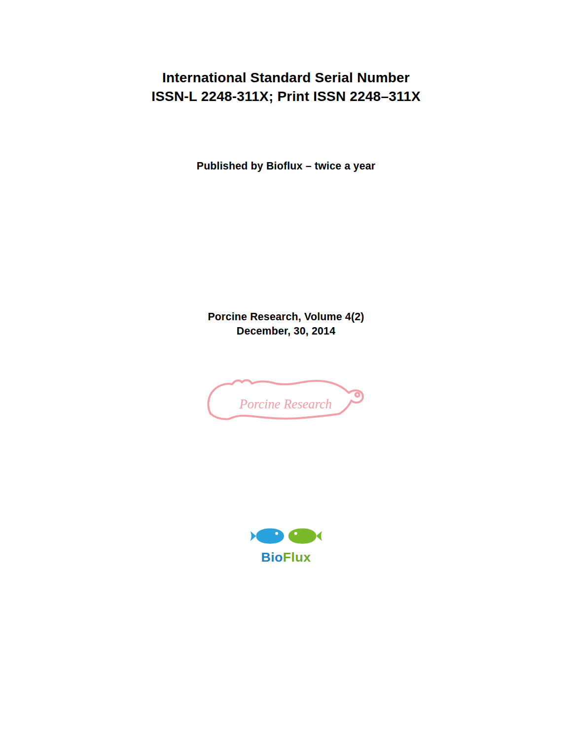International Standard Serial Number
ISSN-L 2248-311X; Print ISSN 2248–311X
Published by Bioflux – twice a year
Porcine Research, Volume 4(2)
December, 30, 2014
Porcine Research
Bio Flux